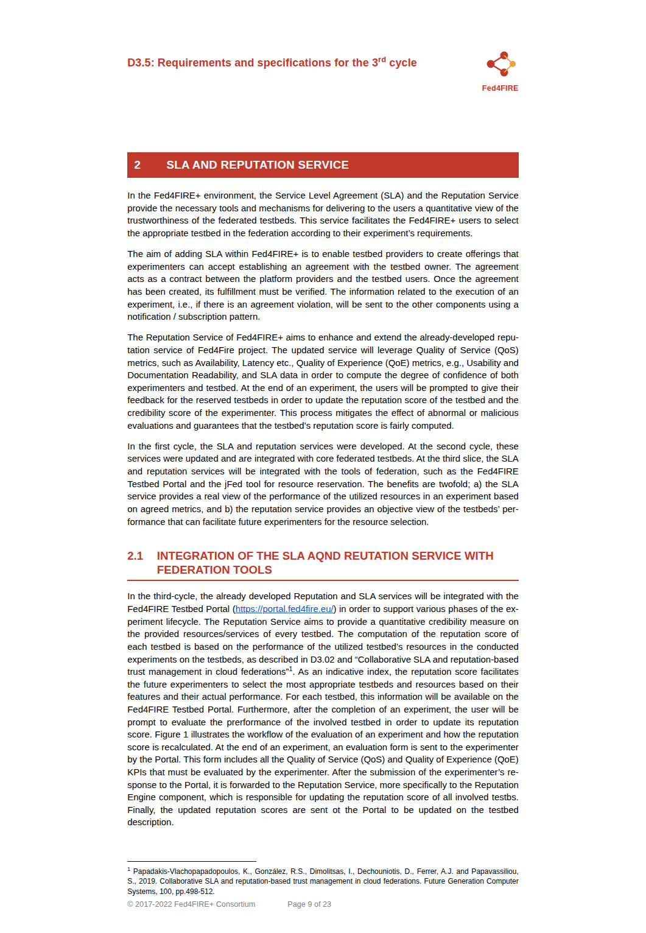D3.5: Requirements and specifications for the 3rd cycle
Fed4FIRE
2 SLA AND REPUTATION SERVICE
In the Fed4FIRE+ environment, the Service Level Agreement (SLA) and the Reputation Service provide the necessary tools and mechanisms for delivering to the users a quantitative view of the trustworthiness of the federated testbeds. This service facilitates the Fed4FIRE+ users to select the appropriate testbed in the federation according to their experiment’s requirements.
The aim of adding SLA within Fed4FIRE+ is to enable testbed providers to create offerings that experimenters can accept establishing an agreement with the testbed owner. The agreement acts as a contract between the platform providers and the testbed users. Once the agreement has been created, its fulfillment must be verified. The information related to the execution of an experiment, i.e., if there is an agreement violation, will be sent to the other components using a notification / subscription pattern.
The Reputation Service of Fed4FIRE+ aims to enhance and extend the already-developed reputation service of Fed4Fire project. The updated service will leverage Quality of Service (QoS) metrics, such as Availability, Latency etc., Quality of Experience (QoE) metrics, e.g., Usability and Documentation Readability, and SLA data in order to compute the degree of confidence of both experimenters and testbed. At the end of an experiment, the users will be prompted to give their feedback for the reserved testbeds in order to update the reputation score of the testbed and the credibility score of the experimenter. This process mitigates the effect of abnormal or malicious evaluations and guarantees that the testbed’s reputation score is fairly computed.
In the first cycle, the SLA and reputation services were developed. At the second cycle, these services were updated and are integrated with core federated testbeds. At the third slice, the SLA and reputation services will be integrated with the tools of federation, such as the Fed4FIRE Testbed Portal and the jFed tool for resource reservation. The benefits are twofold; a) the SLA service provides a real view of the performance of the utilized resources in an experiment based on agreed metrics, and b) the reputation service provides an objective view of the testbeds’ performance that can facilitate future experimenters for the resource selection.
2.1 INTEGRATION OF THE SLA AQND REUTATION SERVICE WITH FEDERATION TOOLS
In the third-cycle, the already developed Reputation and SLA services will be integrated with the Fed4FIRE Testbed Portal (https://portal.fed4fire.eu/) in order to support various phases of the experiment lifecycle. The Reputation Service aims to provide a quantitative credibility measure on the provided resources/services of every testbed. The computation of the reputation score of each testbed is based on the performance of the utilized testbed’s resources in the conducted experiments on the testbeds, as described in D3.02 and “Collaborative SLA and reputation-based trust management in cloud federations”1. As an indicative index, the reputation score facilitates the future experimenters to select the most appropriate testbeds and resources based on their features and their actual performance. For each testbed, this information will be available on the Fed4FIRE Testbed Portal. Furthermore, after the completion of an experiment, the user will be prompt to evaluate the prerformance of the involved testbed in order to update its reputation score. Figure 1 illustrates the workflow of the evaluation of an experiment and how the reputation score is recalculated. At the end of an experiment, an evaluation form is sent to the experimenter by the Portal. This form includes all the Quality of Service (QoS) and Quality of Experience (QoE) KPIs that must be evaluated by the experimenter. After the submission of the experimenter’s response to the Portal, it is forwarded to the Reputation Service, more specifically to the Reputation Engine component, which is responsible for updating the reputation score of all involved testbs. Finally, the updated reputation scores are sent ot the Portal to be updated on the testbed description.
1 Papadakis-Vlachopapadopoulos, K., González, R.S., Dimolitsas, I., Dechouniotis, D., Ferrer, A.J. and Papavassiliou, S., 2019. Collaborative SLA and reputation-based trust management in cloud federations. Future Generation Computer Systems, 100, pp.498-512.
© 2017-2022 Fed4FIRE+ Consortium Page 9 of 23